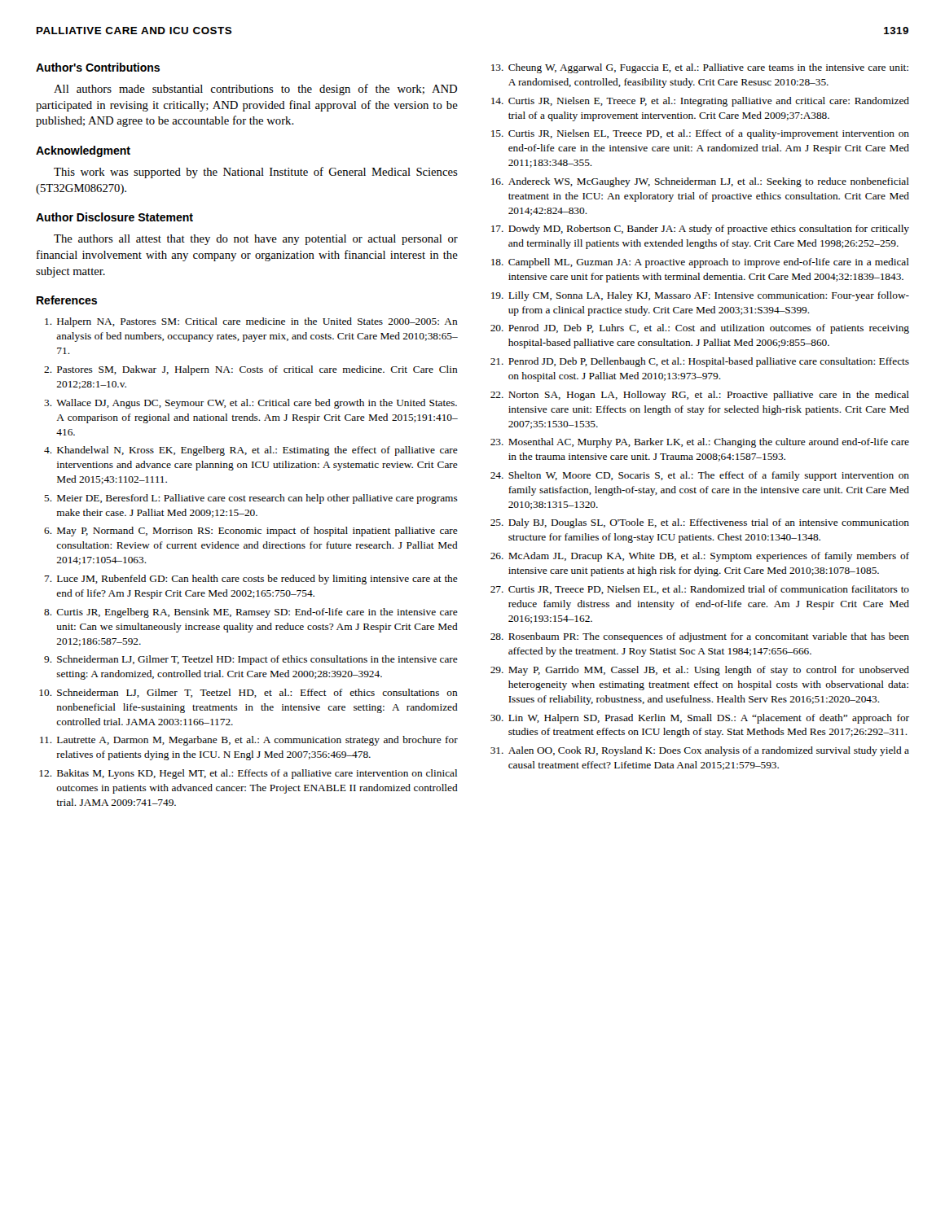PALLIATIVE CARE AND ICU COSTS 1319
Author's Contributions
All authors made substantial contributions to the design of the work; AND participated in revising it critically; AND provided final approval of the version to be published; AND agree to be accountable for the work.
Acknowledgment
This work was supported by the National Institute of General Medical Sciences (5T32GM086270).
Author Disclosure Statement
The authors all attest that they do not have any potential or actual personal or financial involvement with any company or organization with financial interest in the subject matter.
References
Halpern NA, Pastores SM: Critical care medicine in the United States 2000–2005: An analysis of bed numbers, occupancy rates, payer mix, and costs. Crit Care Med 2010;38:65–71.
Pastores SM, Dakwar J, Halpern NA: Costs of critical care medicine. Crit Care Clin 2012;28:1–10.v.
Wallace DJ, Angus DC, Seymour CW, et al.: Critical care bed growth in the United States. A comparison of regional and national trends. Am J Respir Crit Care Med 2015;191:410–416.
Khandelwal N, Kross EK, Engelberg RA, et al.: Estimating the effect of palliative care interventions and advance care planning on ICU utilization: A systematic review. Crit Care Med 2015;43:1102–1111.
Meier DE, Beresford L: Palliative care cost research can help other palliative care programs make their case. J Palliat Med 2009;12:15–20.
May P, Normand C, Morrison RS: Economic impact of hospital inpatient palliative care consultation: Review of current evidence and directions for future research. J Palliat Med 2014;17:1054–1063.
Luce JM, Rubenfeld GD: Can health care costs be reduced by limiting intensive care at the end of life? Am J Respir Crit Care Med 2002;165:750–754.
Curtis JR, Engelberg RA, Bensink ME, Ramsey SD: End-of-life care in the intensive care unit: Can we simultaneously increase quality and reduce costs? Am J Respir Crit Care Med 2012;186:587–592.
Schneiderman LJ, Gilmer T, Teetzel HD: Impact of ethics consultations in the intensive care setting: A randomized, controlled trial. Crit Care Med 2000;28:3920–3924.
Schneiderman LJ, Gilmer T, Teetzel HD, et al.: Effect of ethics consultations on nonbeneficial life-sustaining treatments in the intensive care setting: A randomized controlled trial. JAMA 2003:1166–1172.
Lautrette A, Darmon M, Megarbane B, et al.: A communication strategy and brochure for relatives of patients dying in the ICU. N Engl J Med 2007;356:469–478.
Bakitas M, Lyons KD, Hegel MT, et al.: Effects of a palliative care intervention on clinical outcomes in patients with advanced cancer: The Project ENABLE II randomized controlled trial. JAMA 2009:741–749.
Cheung W, Aggarwal G, Fugaccia E, et al.: Palliative care teams in the intensive care unit: A randomised, controlled, feasibility study. Crit Care Resusc 2010:28–35.
Curtis JR, Nielsen E, Treece P, et al.: Integrating palliative and critical care: Randomized trial of a quality improvement intervention. Crit Care Med 2009;37:A388.
Curtis JR, Nielsen EL, Treece PD, et al.: Effect of a quality-improvement intervention on end-of-life care in the intensive care unit: A randomized trial. Am J Respir Crit Care Med 2011;183:348–355.
Andereck WS, McGaughey JW, Schneiderman LJ, et al.: Seeking to reduce nonbeneficial treatment in the ICU: An exploratory trial of proactive ethics consultation. Crit Care Med 2014;42:824–830.
Dowdy MD, Robertson C, Bander JA: A study of proactive ethics consultation for critically and terminally ill patients with extended lengths of stay. Crit Care Med 1998;26:252–259.
Campbell ML, Guzman JA: A proactive approach to improve end-of-life care in a medical intensive care unit for patients with terminal dementia. Crit Care Med 2004;32:1839–1843.
Lilly CM, Sonna LA, Haley KJ, Massaro AF: Intensive communication: Four-year follow-up from a clinical practice study. Crit Care Med 2003;31:S394–S399.
Penrod JD, Deb P, Luhrs C, et al.: Cost and utilization outcomes of patients receiving hospital-based palliative care consultation. J Palliat Med 2006;9:855–860.
Penrod JD, Deb P, Dellenbaugh C, et al.: Hospital-based palliative care consultation: Effects on hospital cost. J Palliat Med 2010;13:973–979.
Norton SA, Hogan LA, Holloway RG, et al.: Proactive palliative care in the medical intensive care unit: Effects on length of stay for selected high-risk patients. Crit Care Med 2007;35:1530–1535.
Mosenthal AC, Murphy PA, Barker LK, et al.: Changing the culture around end-of-life care in the trauma intensive care unit. J Trauma 2008;64:1587–1593.
Shelton W, Moore CD, Socaris S, et al.: The effect of a family support intervention on family satisfaction, length-of-stay, and cost of care in the intensive care unit. Crit Care Med 2010;38:1315–1320.
Daly BJ, Douglas SL, O'Toole E, et al.: Effectiveness trial of an intensive communication structure for families of long-stay ICU patients. Chest 2010:1340–1348.
McAdam JL, Dracup KA, White DB, et al.: Symptom experiences of family members of intensive care unit patients at high risk for dying. Crit Care Med 2010;38:1078–1085.
Curtis JR, Treece PD, Nielsen EL, et al.: Randomized trial of communication facilitators to reduce family distress and intensity of end-of-life care. Am J Respir Crit Care Med 2016;193:154–162.
Rosenbaum PR: The consequences of adjustment for a concomitant variable that has been affected by the treatment. J Roy Statist Soc A Stat 1984;147:656–666.
May P, Garrido MM, Cassel JB, et al.: Using length of stay to control for unobserved heterogeneity when estimating treatment effect on hospital costs with observational data: Issues of reliability, robustness, and usefulness. Health Serv Res 2016;51:2020–2043.
Lin W, Halpern SD, Prasad Kerlin M, Small DS.: A “placement of death” approach for studies of treatment effects on ICU length of stay. Stat Methods Med Res 2017;26:292–311.
Aalen OO, Cook RJ, Roysland K: Does Cox analysis of a randomized survival study yield a causal treatment effect? Lifetime Data Anal 2015;21:579–593.